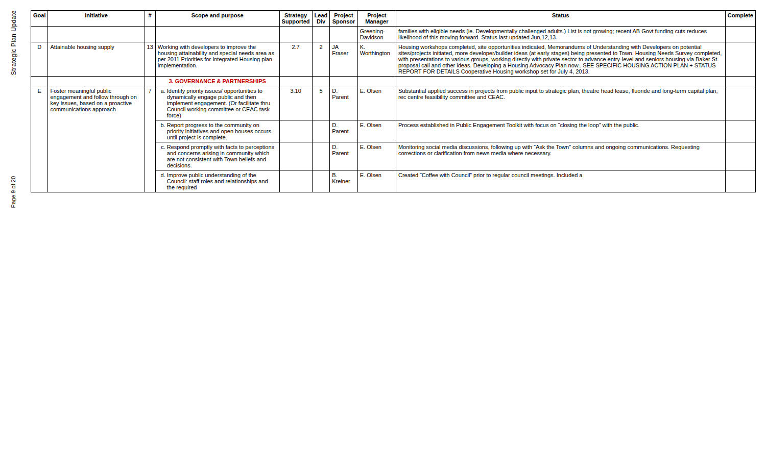Strategic Plan Update
Page 9 of 20
| Goal | Initiative | # | Scope and purpose | Strategy Supported | Lead Div | Project Sponsor | Project Manager | Status | Complete |
| --- | --- | --- | --- | --- | --- | --- | --- | --- | --- |
| | | | | | | | Greening-Davidson | families with eligible needs (ie. Developmentally challenged adults.) List is not growing; recent AB Govt funding cuts reduces likelihood of this moving forward. Status last updated Jun,12,13. | |
| D | Attainable housing supply | 13 | Working with developers to improve the housing attainability and special needs area as per 2011 Priorities for Integrated Housing plan implementation. | 2.7 | 2 | JA Fraser | K. Worthington | Housing workshops completed, site opportunities indicated, Memorandums of Understanding with Developers on potential sites/projects initiated, more developer/builder ideas (at early stages) being presented to Town. Housing Needs Survey completed, with presentations to various groups, working directly with private sector to advance entry-level and seniors housing via Baker St. proposal call and other ideas. Developing a Housing Advocacy Plan now.. SEE SPECIFIC HOUSING ACTION PLAN + STATUS REPORT FOR DETAILS Cooperative Housing workshop set for July 4, 2013. | |
| | | | 3. GOVERNANCE & PARTNERSHIPS | | | | | | |
| E | Foster meaningful public engagement and follow through on key issues, based on a proactive communications approach | 7 | Identify priority issues/ opportunities to dynamically engage public and then implement engagement. (Or facilitate thru Council working committee or CEAC task force) | 3.10 | 5 | D. Parent | E. Olsen | Substantial applied success in projects from public input to strategic plan, theatre head lease, fluoride and long-term capital plan, rec centre feasibility committee and CEAC. | |
| Report progress to the community on priority initiatives and open houses occurs until project is complete. | | | D. Parent | E. Olsen | Process established in Public Engagement Toolkit with focus on “closing the loop” with the public. | |
| Respond promptly with facts to perceptions and concerns arising in community which are not consistent with Town beliefs and decisions. | | | D. Parent | E. Olsen | Monitoring social media discussions, following up with “Ask the Town” columns and ongoing communications. Requesting corrections or clarification from news media where necessary. | |
| Improve public understanding of the Council: staff roles and relationships and the required | | | B. Kreiner | E. Olsen | Created “Coffee with Council” prior to regular council meetings. Included a | |